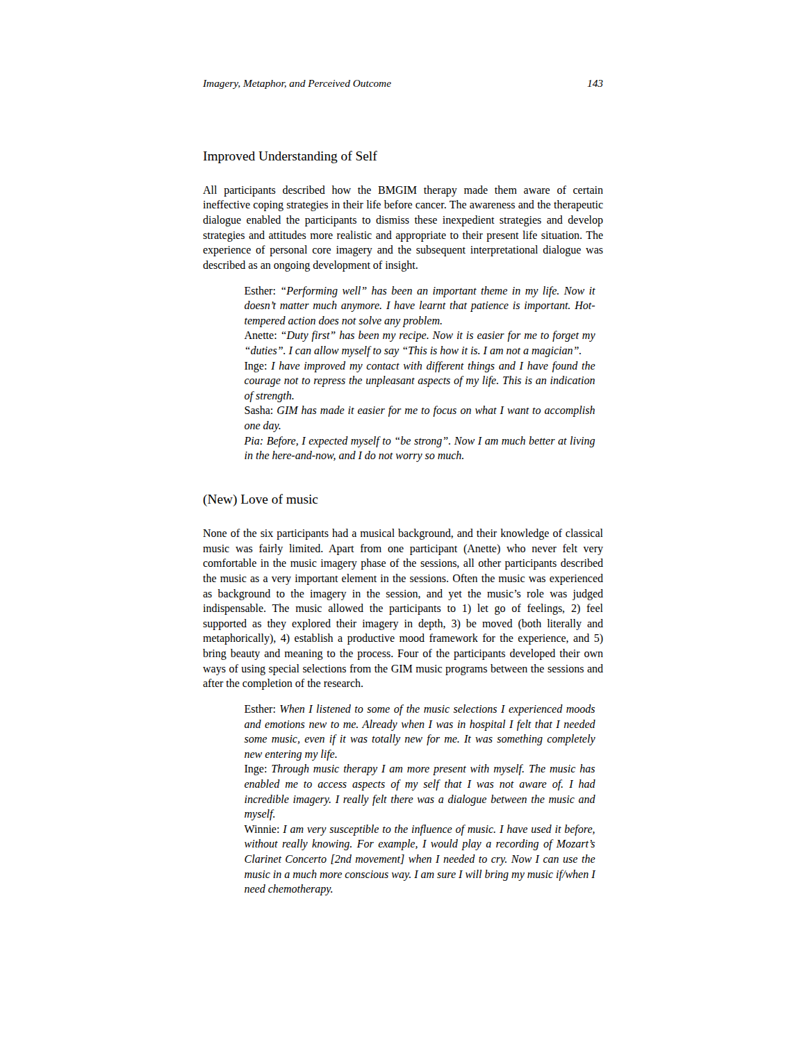Imagery, Metaphor, and Perceived Outcome 143
Improved Understanding of Self
All participants described how the BMGIM therapy made them aware of certain ineffective coping strategies in their life before cancer. The awareness and the therapeutic dialogue enabled the participants to dismiss these inexpedient strategies and develop strategies and attitudes more realistic and appropriate to their present life situation. The experience of personal core imagery and the subsequent interpretational dialogue was described as an ongoing development of insight.
Esther: “Performing well” has been an important theme in my life. Now it doesn’t matter much anymore. I have learnt that patience is important. Hot-tempered action does not solve any problem.
Anette: “Duty first” has been my recipe. Now it is easier for me to forget my “duties”. I can allow myself to say “This is how it is. I am not a magician”.
Inge: I have improved my contact with different things and I have found the courage not to repress the unpleasant aspects of my life. This is an indication of strength.
Sasha: GIM has made it easier for me to focus on what I want to accomplish one day.
Pia: Before, I expected myself to “be strong”. Now I am much better at living in the here-and-now, and I do not worry so much.
(New) Love of music
None of the six participants had a musical background, and their knowledge of classical music was fairly limited. Apart from one participant (Anette) who never felt very comfortable in the music imagery phase of the sessions, all other participants described the music as a very important element in the sessions. Often the music was experienced as background to the imagery in the session, and yet the music’s role was judged indispensable. The music allowed the participants to 1) let go of feelings, 2) feel supported as they explored their imagery in depth, 3) be moved (both literally and metaphorically), 4) establish a productive mood framework for the experience, and 5) bring beauty and meaning to the process. Four of the participants developed their own ways of using special selections from the GIM music programs between the sessions and after the completion of the research.
Esther: When I listened to some of the music selections I experienced moods and emotions new to me. Already when I was in hospital I felt that I needed some music, even if it was totally new for me. It was something completely new entering my life.
Inge: Through music therapy I am more present with myself. The music has enabled me to access aspects of my self that I was not aware of. I had incredible imagery. I really felt there was a dialogue between the music and myself.
Winnie: I am very susceptible to the influence of music. I have used it before, without really knowing. For example, I would play a recording of Mozart’s Clarinet Concerto [2nd movement] when I needed to cry. Now I can use the music in a much more conscious way. I am sure I will bring my music if/when I need chemotherapy.